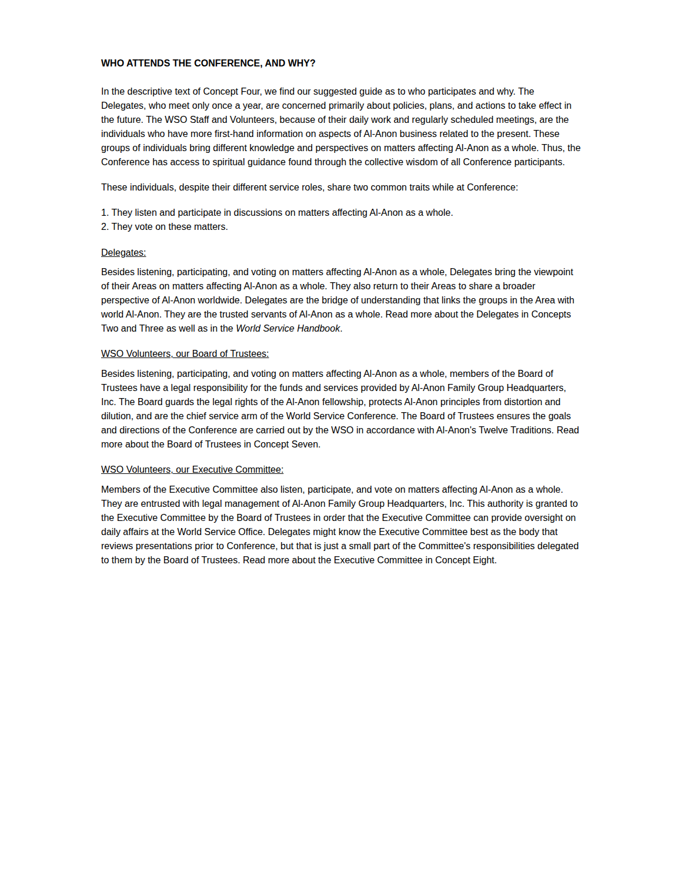WHO ATTENDS THE CONFERENCE, AND WHY?
In the descriptive text of Concept Four, we find our suggested guide as to who participates and why. The Delegates, who meet only once a year, are concerned primarily about policies, plans, and actions to take effect in the future. The WSO Staff and Volunteers, because of their daily work and regularly scheduled meetings, are the individuals who have more first-hand information on aspects of Al-Anon business related to the present. These groups of individuals bring different knowledge and perspectives on matters affecting Al-Anon as a whole. Thus, the Conference has access to spiritual guidance found through the collective wisdom of all Conference participants.
These individuals, despite their different service roles, share two common traits while at Conference:
1. They listen and participate in discussions on matters affecting Al-Anon as a whole.
2. They vote on these matters.
Delegates:
Besides listening, participating, and voting on matters affecting Al-Anon as a whole, Delegates bring the viewpoint of their Areas on matters affecting Al-Anon as a whole. They also return to their Areas to share a broader perspective of Al-Anon worldwide. Delegates are the bridge of understanding that links the groups in the Area with world Al-Anon. They are the trusted servants of Al-Anon as a whole. Read more about the Delegates in Concepts Two and Three as well as in the World Service Handbook.
WSO Volunteers, our Board of Trustees:
Besides listening, participating, and voting on matters affecting Al-Anon as a whole, members of the Board of Trustees have a legal responsibility for the funds and services provided by Al-Anon Family Group Headquarters, Inc. The Board guards the legal rights of the Al-Anon fellowship, protects Al-Anon principles from distortion and dilution, and are the chief service arm of the World Service Conference. The Board of Trustees ensures the goals and directions of the Conference are carried out by the WSO in accordance with Al-Anon's Twelve Traditions. Read more about the Board of Trustees in Concept Seven.
WSO Volunteers, our Executive Committee:
Members of the Executive Committee also listen, participate, and vote on matters affecting Al-Anon as a whole. They are entrusted with legal management of Al-Anon Family Group Headquarters, Inc. This authority is granted to the Executive Committee by the Board of Trustees in order that the Executive Committee can provide oversight on daily affairs at the World Service Office. Delegates might know the Executive Committee best as the body that reviews presentations prior to Conference, but that is just a small part of the Committee's responsibilities delegated to them by the Board of Trustees. Read more about the Executive Committee in Concept Eight.